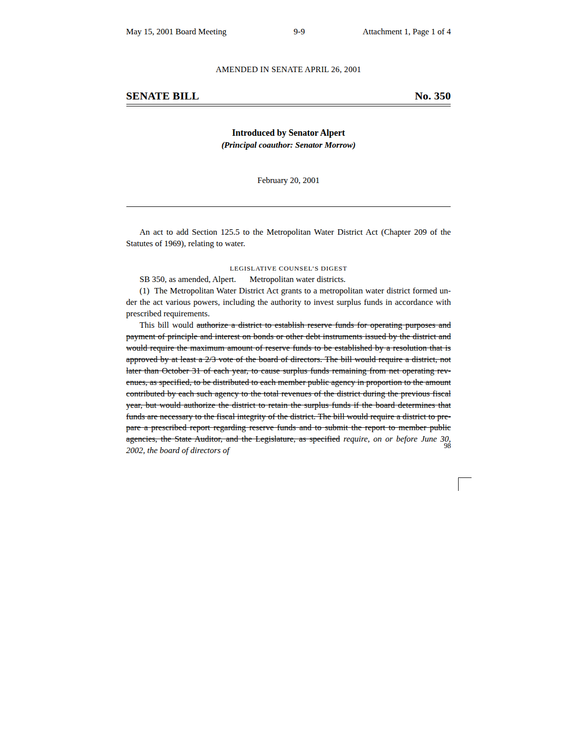May 15, 2001 Board Meeting
9-9
Attachment 1, Page 1 of 4
AMENDED IN SENATE APRIL 26, 2001
SENATE BILL
No. 350
Introduced by Senator Alpert (Principal coauthor: Senator Morrow)
February 20, 2001
An act to add Section 125.5 to the Metropolitan Water District Act (Chapter 209 of the Statutes of 1969), relating to water.
LEGISLATIVE COUNSEL’S DIGEST
SB 350, as amended, Alpert. Metropolitan water districts.
(1) The Metropolitan Water District Act grants to a metropolitan water district formed under the act various powers, including the authority to invest surplus funds in accordance with prescribed requirements.
This bill would authorize a district to establish reserve funds for operating purposes and payment of principle and interest on bonds or other debt instruments issued by the district and would require the maximum amount of reserve funds to be established by a resolution that is approved by at least a 2/3 vote of the board of directors. The bill would require a district, not later than October 31 of each year, to cause surplus funds remaining from net operating revenues, as specified, to be distributed to each member public agency in proportion to the amount contributed by each such agency to the total revenues of the district during the previous fiscal year, but would authorize the district to retain the surplus funds if the board determines that funds are necessary to the fiscal integrity of the district. The bill would require a district to prepare a prescribed report regarding reserve funds and to submit the report to member public agencies, the State Auditor, and the Legislature, as specified require, on or before June 30, 2002, the board of directors of
98